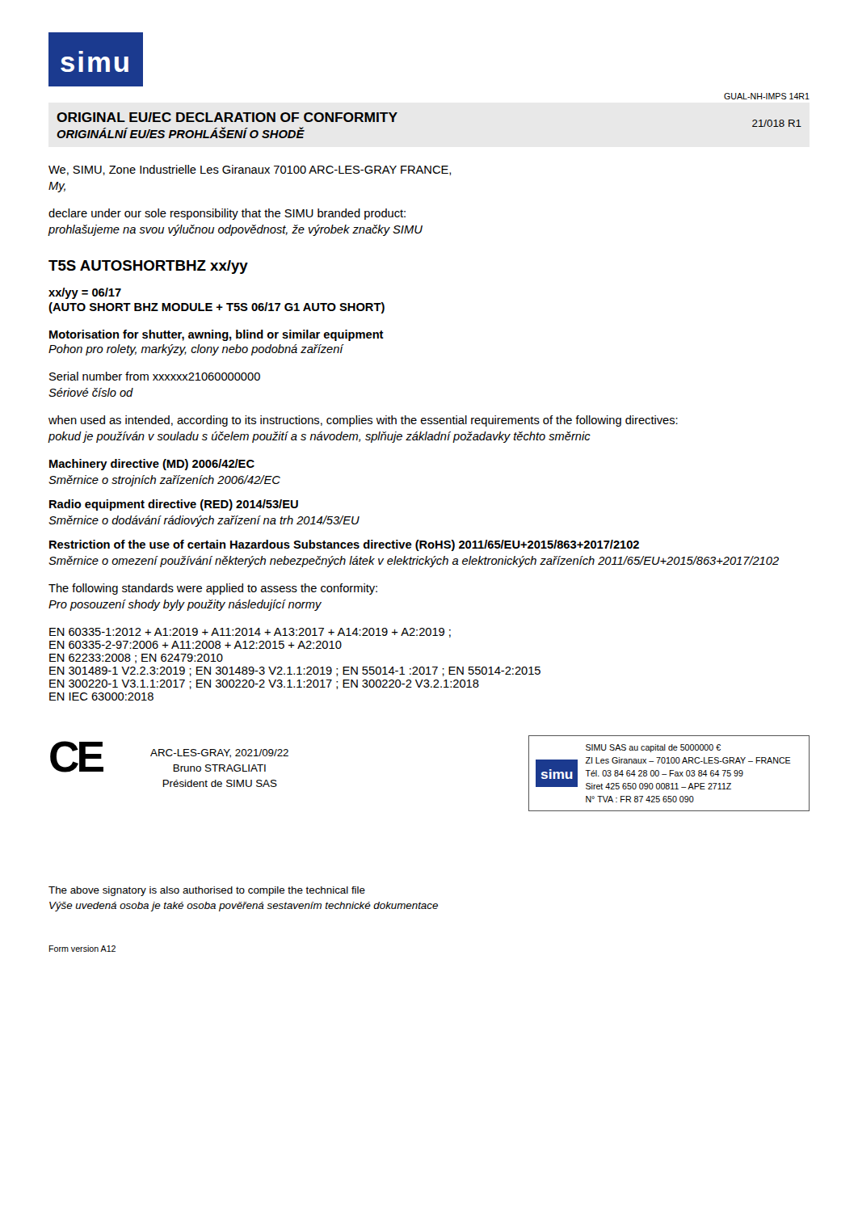simu
GUAL-NH-IMPS 14R1
21/018 R1
ORIGINAL EU/EC DECLARATION OF CONFORMITY
ORIGINÁLNÍ EU/ES PROHLÁŠENÍ O SHODĚ
We, SIMU, Zone Industrielle Les Giranaux 70100 ARC-LES-GRAY FRANCE,
My,
declare under our sole responsibility that the SIMU branded product:
prohlašujeme na svou výlučnou odpovědnost, že výrobek značky SIMU
T5S AUTOSHORTBHZ xx/yy
xx/yy = 06/17
(AUTO SHORT BHZ MODULE + T5S 06/17 G1 AUTO SHORT)
Motorisation for shutter, awning, blind or similar equipment
Pohon pro rolety, markýzy, clony nebo podobná zařízení
Serial number from xxxxxx21060000000
Sériové číslo od
when used as intended, according to its instructions, complies with the essential requirements of the following directives:
pokud je používán v souladu s účelem použití a s návodem, splňuje základní požadavky těchto směrnic
Machinery directive (MD) 2006/42/EC
Směrnice o strojních zařízeních 2006/42/EC
Radio equipment directive (RED) 2014/53/EU
Směrnice o dodávání rádiových zařízení na trh 2014/53/EU
Restriction of the use of certain Hazardous Substances directive (RoHS) 2011/65/EU+2015/863+2017/2102
Směrnice o omezení používání některých nebezpečných látek v elektrických a elektronických zařízeních 2011/65/EU+2015/863+2017/2102
The following standards were applied to assess the conformity:
Pro posouzení shody byly použity následující normy
EN 60335‑1:2012 + A1:2019 + A11:2014 + A13:2017 + A14:2019 + A2:2019 ;
EN 60335‑2‑97:2006 + A11:2008 + A12:2015 + A2:2010
EN 62233:2008 ; EN 62479:2010
EN 301489‑1 V2.2.3:2019 ; EN 301489‑3 V2.1.1:2019 ; EN 55014‑1 :2017 ; EN 55014‑2:2015
EN 300220‑1 V3.1.1:2017 ; EN 300220‑2 V3.1.1:2017 ; EN 300220‑2 V3.2.1:2018
EN IEC 63000:2018
CE
ARC-LES-GRAY, 2021/09/22
Bruno STRAGLIATI
Président de SIMU SAS
simu SIMU SAS au capital de 5000000 €
ZI Les Giranaux – 70100 ARC-LES-GRAY – FRANCE
Tél. 03 84 64 28 00 – Fax 03 84 64 75 99
Siret 425 650 090 00811 – APE 2711Z
N° TVA : FR 87 425 650 090
The above signatory is also authorised to compile the technical file
Výše uvedená osoba je také osoba pověřená sestavením technické dokumentace
Form version A12